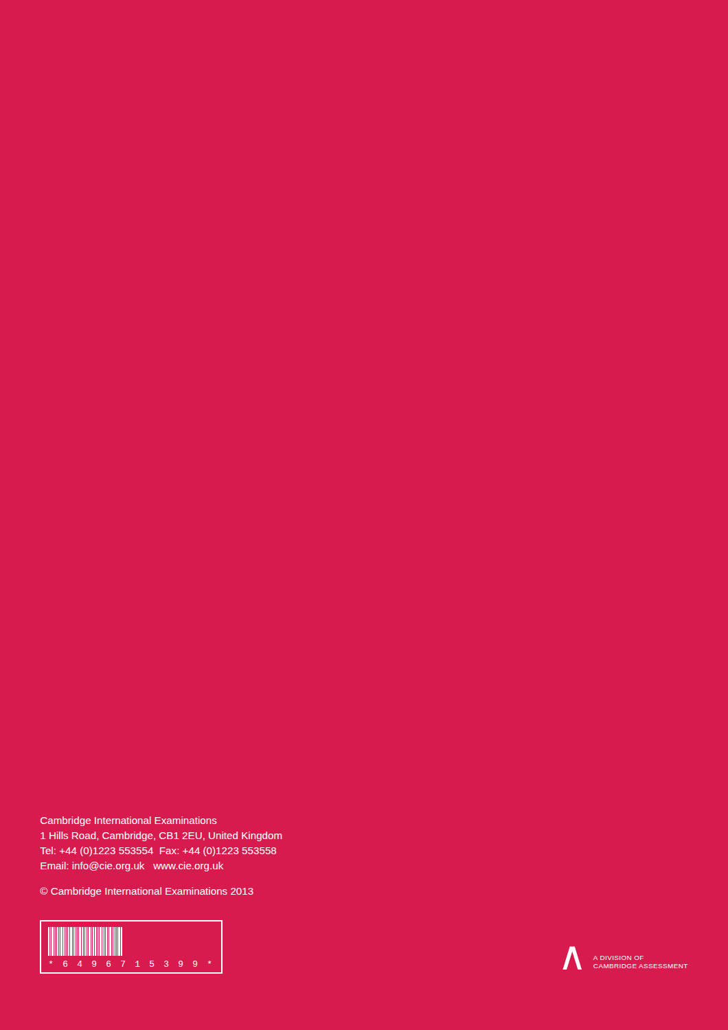Cambridge International Examinations
1 Hills Road, Cambridge, CB1 2EU, United Kingdom
Tel: +44 (0)1223 553554 Fax: +44 (0)1223 553558
Email: info@cie.org.uk www.cie.org.uk
© Cambridge International Examinations 2013
* 6 4 9 6 7 1 5 3 9 9 *
∧
A Division of
Cambridge Assessment